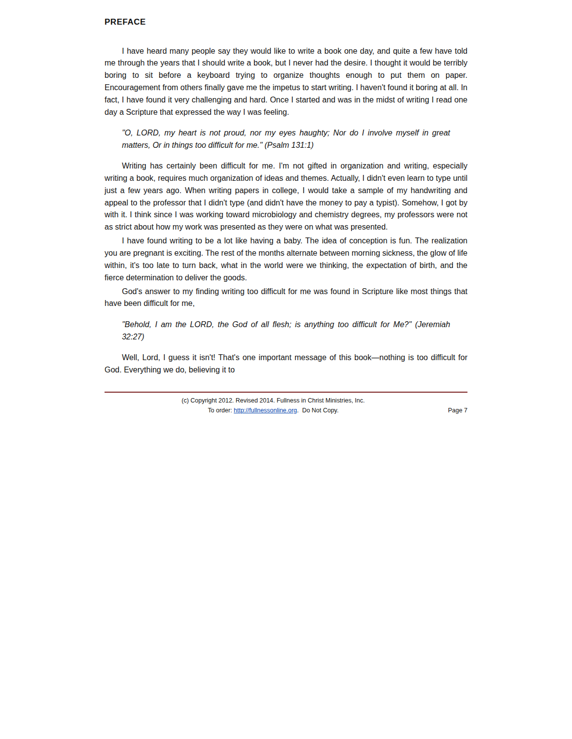PREFACE
I have heard many people say they would like to write a book one day, and quite a few have told me through the years that I should write a book, but I never had the desire. I thought it would be terribly boring to sit before a keyboard trying to organize thoughts enough to put them on paper. Encouragement from others finally gave me the impetus to start writing. I haven't found it boring at all. In fact, I have found it very challenging and hard. Once I started and was in the midst of writing I read one day a Scripture that expressed the way I was feeling.
"O, LORD, my heart is not proud, nor my eyes haughty; Nor do I involve myself in great matters, Or in things too difficult for me." (Psalm 131:1)
Writing has certainly been difficult for me. I'm not gifted in organization and writing, especially writing a book, requires much organization of ideas and themes. Actually, I didn't even learn to type until just a few years ago. When writing papers in college, I would take a sample of my handwriting and appeal to the professor that I didn't type (and didn't have the money to pay a typist). Somehow, I got by with it. I think since I was working toward microbiology and chemistry degrees, my professors were not as strict about how my work was presented as they were on what was presented.
I have found writing to be a lot like having a baby. The idea of conception is fun. The realization you are pregnant is exciting. The rest of the months alternate between morning sickness, the glow of life within, it's too late to turn back, what in the world were we thinking, the expectation of birth, and the fierce determination to deliver the goods.
God's answer to my finding writing too difficult for me was found in Scripture like most things that have been difficult for me,
"Behold, I am the LORD, the God of all flesh; is anything too difficult for Me?" (Jeremiah 32:27)
Well, Lord, I guess it isn't! That's one important message of this book—nothing is too difficult for God. Everything we do, believing it to
(c) Copyright 2012. Revised 2014. Fullness in Christ Ministries, Inc.
To order: http://fullnessonline.org. Do Not Copy.
Page 7